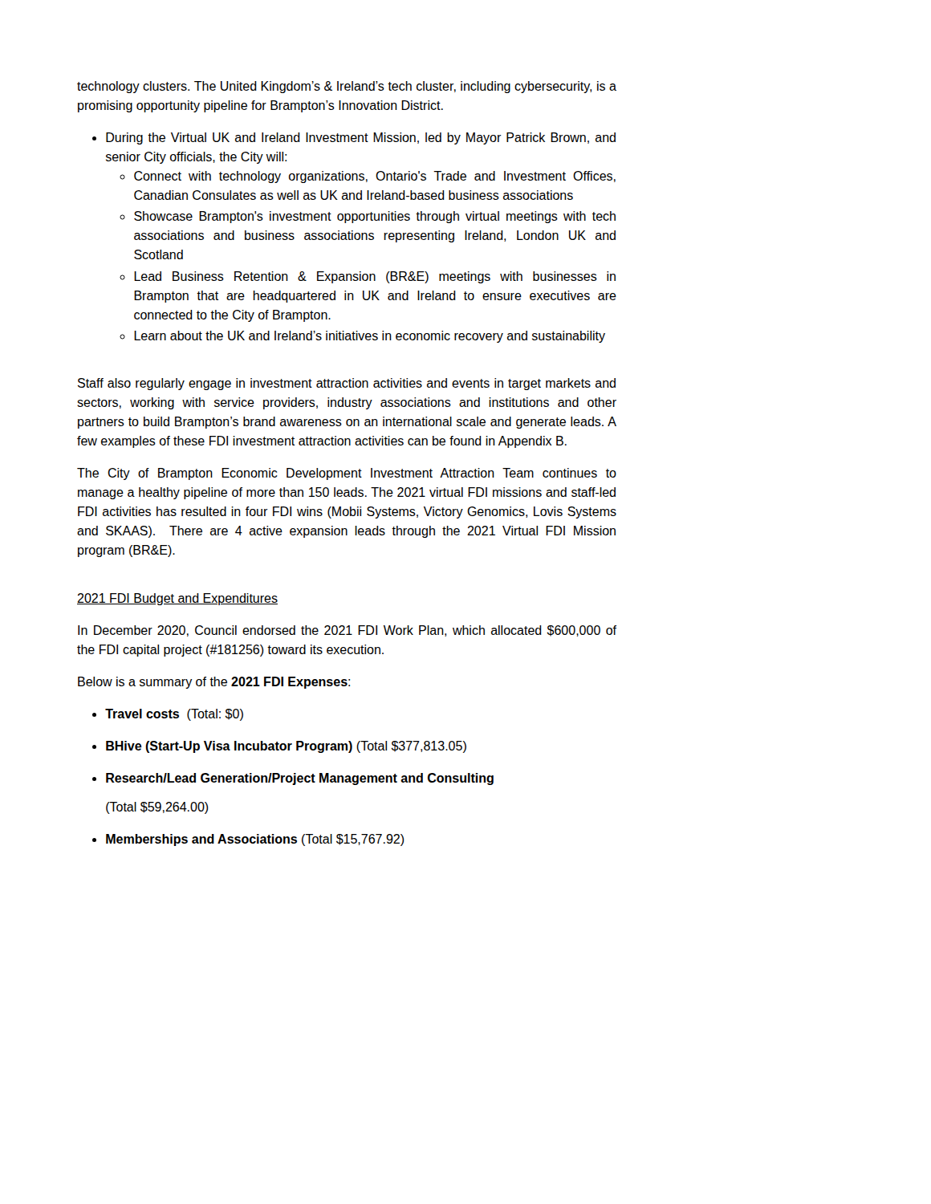technology clusters. The United Kingdom’s & Ireland’s tech cluster, including cybersecurity, is a promising opportunity pipeline for Brampton’s Innovation District.
During the Virtual UK and Ireland Investment Mission, led by Mayor Patrick Brown, and senior City officials, the City will:
Connect with technology organizations, Ontario's Trade and Investment Offices, Canadian Consulates as well as UK and Ireland-based business associations
Showcase Brampton's investment opportunities through virtual meetings with tech associations and business associations representing Ireland, London UK and Scotland
Lead Business Retention & Expansion (BR&E) meetings with businesses in Brampton that are headquartered in UK and Ireland to ensure executives are connected to the City of Brampton.
Learn about the UK and Ireland’s initiatives in economic recovery and sustainability
Staff also regularly engage in investment attraction activities and events in target markets and sectors, working with service providers, industry associations and institutions and other partners to build Brampton’s brand awareness on an international scale and generate leads. A few examples of these FDI investment attraction activities can be found in Appendix B.
The City of Brampton Economic Development Investment Attraction Team continues to manage a healthy pipeline of more than 150 leads. The 2021 virtual FDI missions and staff-led FDI activities has resulted in four FDI wins (Mobii Systems, Victory Genomics, Lovis Systems and SKAAS). There are 4 active expansion leads through the 2021 Virtual FDI Mission program (BR&E).
2021 FDI Budget and Expenditures
In December 2020, Council endorsed the 2021 FDI Work Plan, which allocated $600,000 of the FDI capital project (#181256) toward its execution.
Below is a summary of the 2021 FDI Expenses:
Travel costs (Total: $0)
BHive (Start-Up Visa Incubator Program) (Total $377,813.05)
Research/Lead Generation/Project Management and Consulting
(Total $59,264.00)
Memberships and Associations (Total $15,767.92)